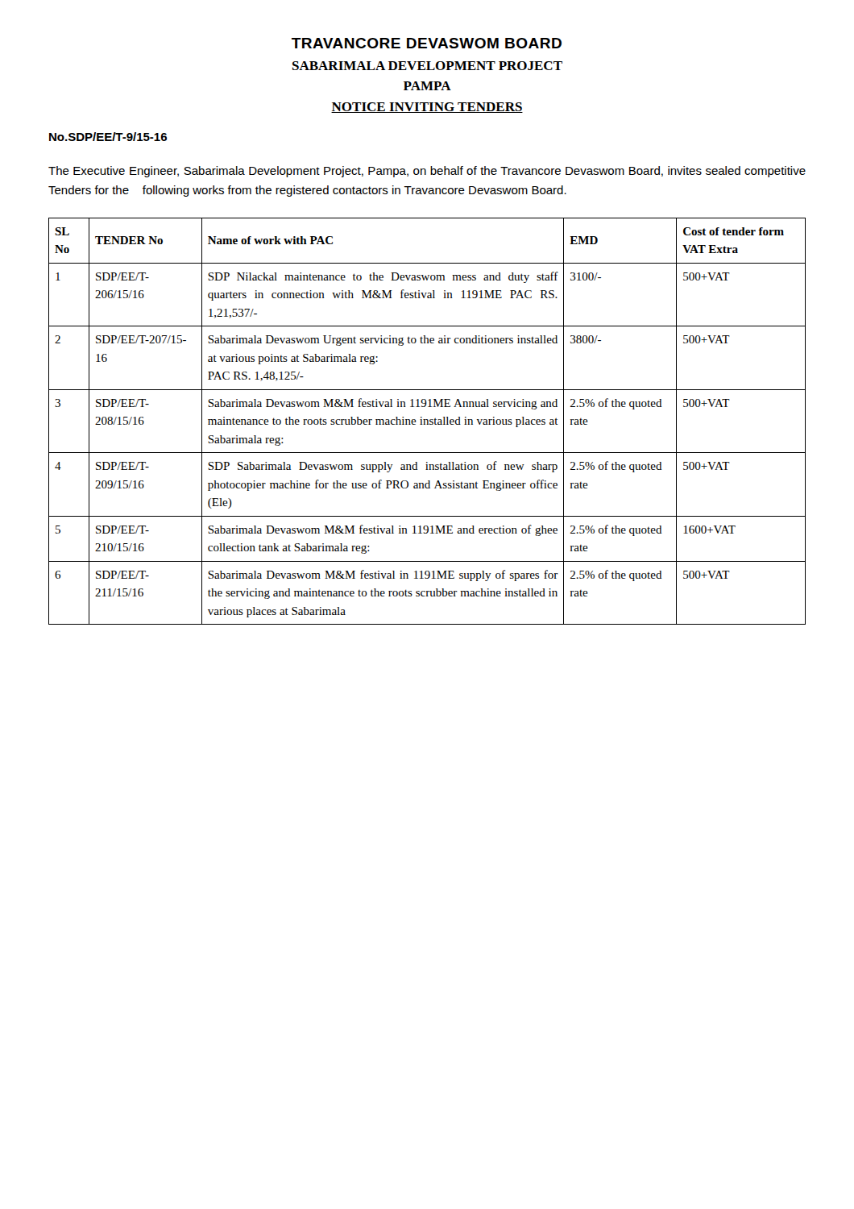TRAVANCORE DEVASWOM BOARD
SABARIMALA DEVELOPMENT PROJECT
PAMPA
NOTICE INVITING TENDERS
No.SDP/EE/T-9/15-16
The Executive Engineer, Sabarimala Development Project, Pampa, on behalf of the Travancore Devaswom Board, invites sealed competitive Tenders for the following works from the registered contactors in Travancore Devaswom Board.
| SL No | TENDER No | Name of work with PAC | EMD | Cost of tender form VAT Extra |
| --- | --- | --- | --- | --- |
| 1 | SDP/EE/T-206/15/16 | SDP Nilackal maintenance to the Devaswom mess and duty staff quarters in connection with M&M festival in 1191ME PAC RS. 1,21,537/- | 3100/- | 500+VAT |
| 2 | SDP/EE/T-207/15-16 | Sabarimala Devaswom Urgent servicing to the air conditioners installed at various points at Sabarimala reg: PAC RS. 1,48,125/- | 3800/- | 500+VAT |
| 3 | SDP/EE/T-208/15/16 | Sabarimala Devaswom M&M festival in 1191ME Annual servicing and maintenance to the roots scrubber machine installed in various places at Sabarimala reg: | 2.5% of the quoted rate | 500+VAT |
| 4 | SDP/EE/T-209/15/16 | SDP Sabarimala Devaswom supply and installation of new sharp photocopier machine for the use of PRO and Assistant Engineer office (Ele) | 2.5% of the quoted rate | 500+VAT |
| 5 | SDP/EE/T-210/15/16 | Sabarimala Devaswom M&M festival in 1191ME and erection of ghee collection tank at Sabarimala reg: | 2.5% of the quoted rate | 1600+VAT |
| 6 | SDP/EE/T-211/15/16 | Sabarimala Devaswom M&M festival in 1191ME supply of spares for the servicing and maintenance to the roots scrubber machine installed in various places at Sabarimala | 2.5% of the quoted rate | 500+VAT |